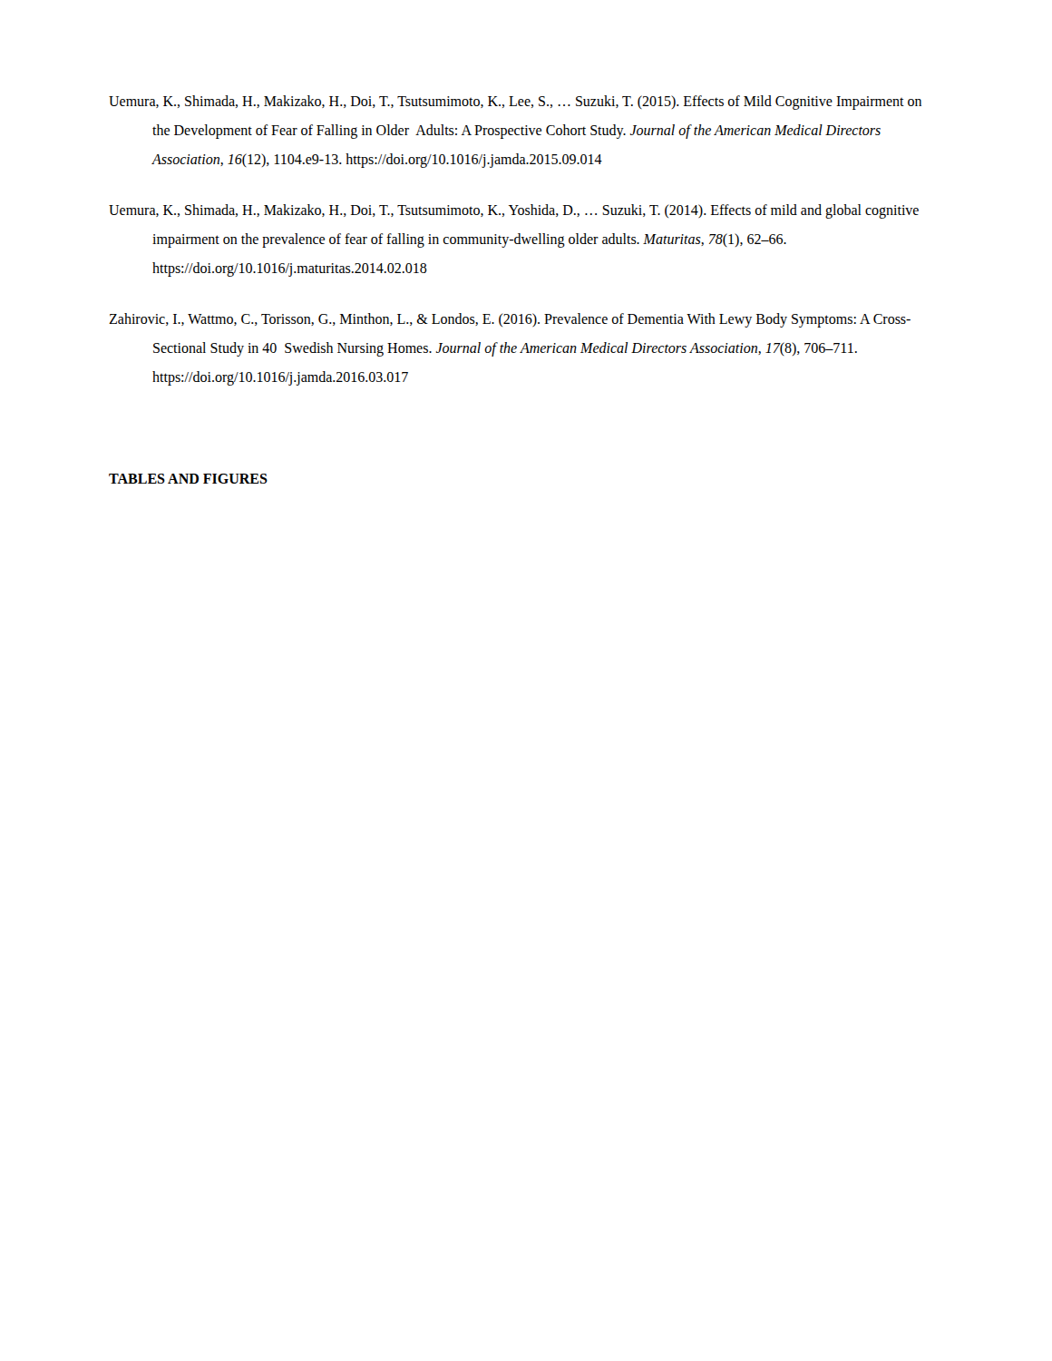Uemura, K., Shimada, H., Makizako, H., Doi, T., Tsutsumimoto, K., Lee, S., … Suzuki, T. (2015). Effects of Mild Cognitive Impairment on the Development of Fear of Falling in Older Adults: A Prospective Cohort Study. Journal of the American Medical Directors Association, 16(12), 1104.e9-13. https://doi.org/10.1016/j.jamda.2015.09.014
Uemura, K., Shimada, H., Makizako, H., Doi, T., Tsutsumimoto, K., Yoshida, D., … Suzuki, T. (2014). Effects of mild and global cognitive impairment on the prevalence of fear of falling in community-dwelling older adults. Maturitas, 78(1), 62–66. https://doi.org/10.1016/j.maturitas.2014.02.018
Zahirovic, I., Wattmo, C., Torisson, G., Minthon, L., & Londos, E. (2016). Prevalence of Dementia With Lewy Body Symptoms: A Cross-Sectional Study in 40 Swedish Nursing Homes. Journal of the American Medical Directors Association, 17(8), 706–711. https://doi.org/10.1016/j.jamda.2016.03.017
TABLES AND FIGURES